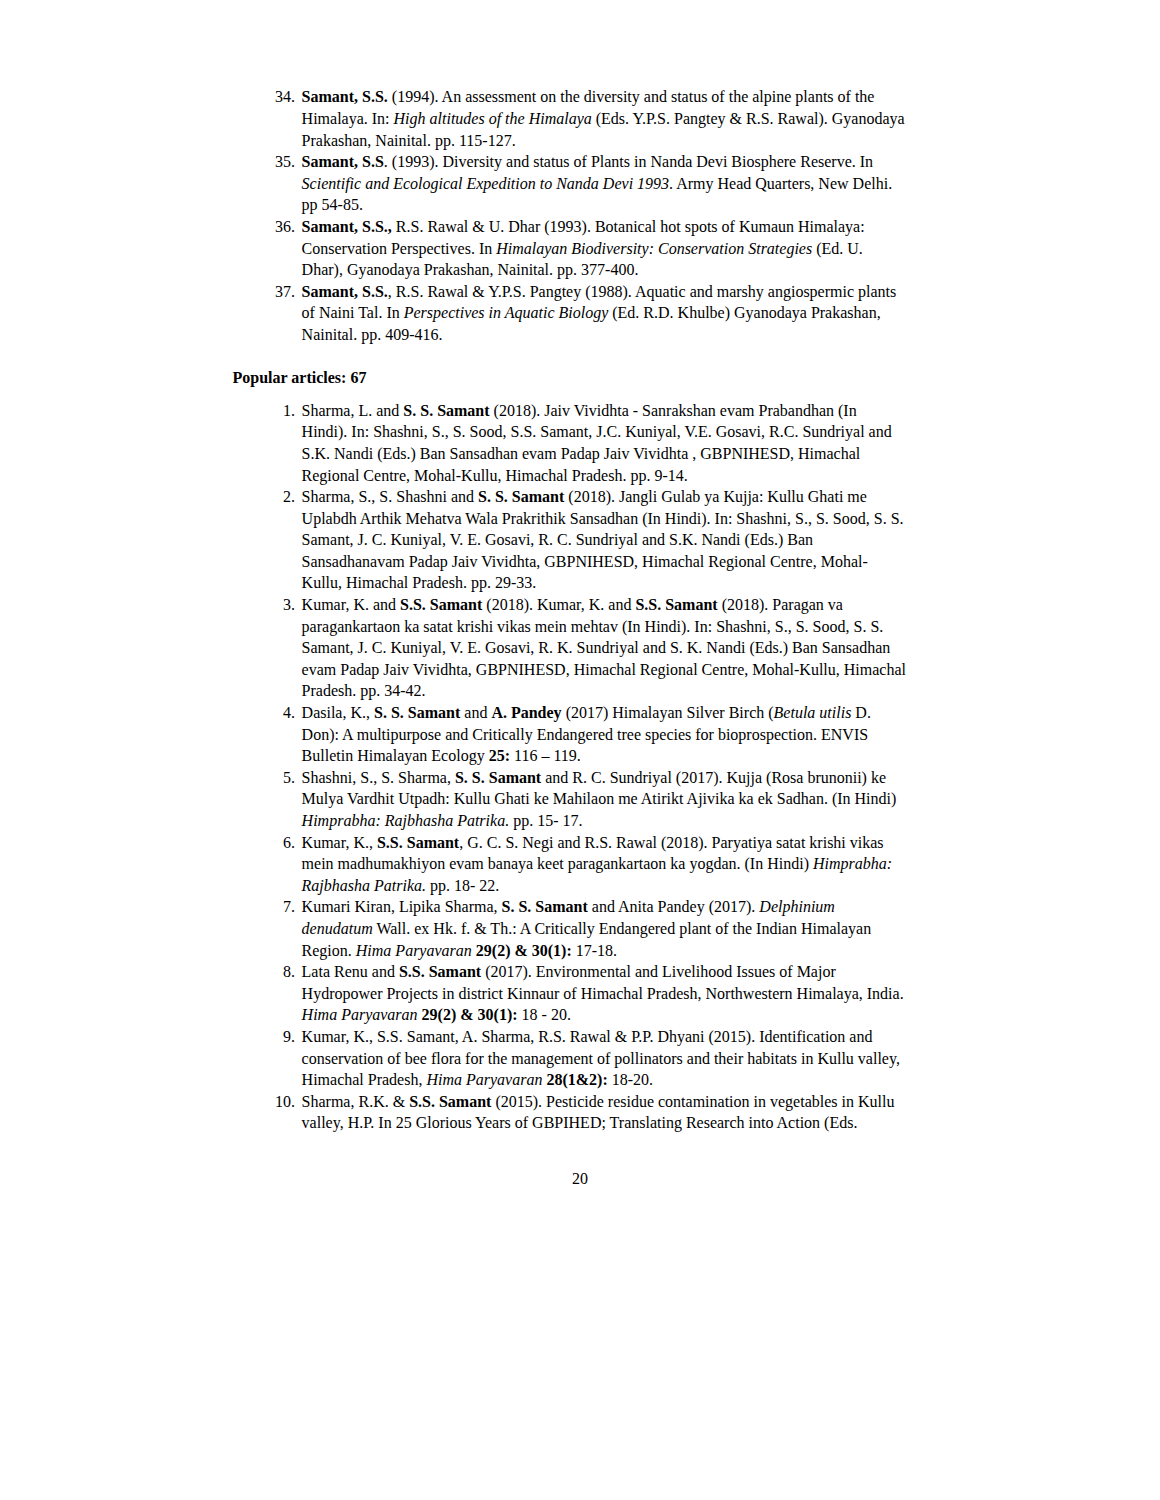Samant, S.S. (1994). An assessment on the diversity and status of the alpine plants of the Himalaya. In: High altitudes of the Himalaya (Eds. Y.P.S. Pangtey & R.S. Rawal). Gyanodaya Prakashan, Nainital. pp. 115-127.
Samant, S.S. (1993). Diversity and status of Plants in Nanda Devi Biosphere Reserve. In Scientific and Ecological Expedition to Nanda Devi 1993. Army Head Quarters, New Delhi. pp 54-85.
Samant, S.S., R.S. Rawal & U. Dhar (1993). Botanical hot spots of Kumaun Himalaya: Conservation Perspectives. In Himalayan Biodiversity: Conservation Strategies (Ed. U. Dhar), Gyanodaya Prakashan, Nainital. pp. 377-400.
Samant, S.S., R.S. Rawal & Y.P.S. Pangtey (1988). Aquatic and marshy angiospermic plants of Naini Tal. In Perspectives in Aquatic Biology (Ed. R.D. Khulbe) Gyanodaya Prakashan, Nainital. pp. 409-416.
Popular articles: 67
Sharma, L. and S. S. Samant (2018). Jaiv Vividhta - Sanrakshan evam Prabandhan (In Hindi). In: Shashni, S., S. Sood, S.S. Samant, J.C. Kuniyal, V.E. Gosavi, R.C. Sundriyal and S.K. Nandi (Eds.) Ban Sansadhan evam Padap Jaiv Vividhta , GBPNIHESD, Himachal Regional Centre, Mohal-Kullu, Himachal Pradesh. pp. 9-14.
Sharma, S., S. Shashni and S. S. Samant (2018). Jangli Gulab ya Kujja: Kullu Ghati me Uplabdh Arthik Mehatva Wala Prakrithik Sansadhan (In Hindi). In: Shashni, S., S. Sood, S. S. Samant, J. C. Kuniyal, V. E. Gosavi, R. C. Sundriyal and S.K. Nandi (Eds.) Ban Sansadhanavam Padap Jaiv Vividhta, GBPNIHESD, Himachal Regional Centre, Mohal-Kullu, Himachal Pradesh. pp. 29-33.
Kumar, K. and S.S. Samant (2018). Kumar, K. and S.S. Samant (2018). Paragan va paragankartaon ka satat krishi vikas mein mehtav (In Hindi). In: Shashni, S., S. Sood, S. S. Samant, J. C. Kuniyal, V. E. Gosavi, R. K. Sundriyal and S. K. Nandi (Eds.) Ban Sansadhan evam Padap Jaiv Vividhta, GBPNIHESD, Himachal Regional Centre, Mohal-Kullu, Himachal Pradesh. pp. 34-42.
Dasila, K., S. S. Samant and A. Pandey (2017) Himalayan Silver Birch (Betula utilis D. Don): A multipurpose and Critically Endangered tree species for bioprospection. ENVIS Bulletin Himalayan Ecology 25: 116 – 119.
Shashni, S., S. Sharma, S. S. Samant and R. C. Sundriyal (2017). Kujja (Rosa brunonii) ke Mulya Vardhit Utpadh: Kullu Ghati ke Mahilaon me Atirikt Ajivika ka ek Sadhan. (In Hindi) Himprabha: Rajbhasha Patrika. pp. 15- 17.
Kumar, K., S.S. Samant, G. C. S. Negi and R.S. Rawal (2018). Paryatiya satat krishi vikas mein madhumakhiyon evam banaya keet paragankartaon ka yogdan. (In Hindi) Himprabha: Rajbhasha Patrika. pp. 18- 22.
Kumari Kiran, Lipika Sharma, S. S. Samant and Anita Pandey (2017). Delphinium denudatum Wall. ex Hk. f. & Th.: A Critically Endangered plant of the Indian Himalayan Region. Hima Paryavaran 29(2) & 30(1): 17-18.
Lata Renu and S.S. Samant (2017). Environmental and Livelihood Issues of Major Hydropower Projects in district Kinnaur of Himachal Pradesh, Northwestern Himalaya, India. Hima Paryavaran 29(2) & 30(1): 18 - 20.
Kumar, K., S.S. Samant, A. Sharma, R.S. Rawal & P.P. Dhyani (2015). Identification and conservation of bee flora for the management of pollinators and their habitats in Kullu valley, Himachal Pradesh, Hima Paryavaran 28(1&2): 18-20.
Sharma, R.K. & S.S. Samant (2015). Pesticide residue contamination in vegetables in Kullu valley, H.P. In 25 Glorious Years of GBPIHED; Translating Research into Action (Eds.
20